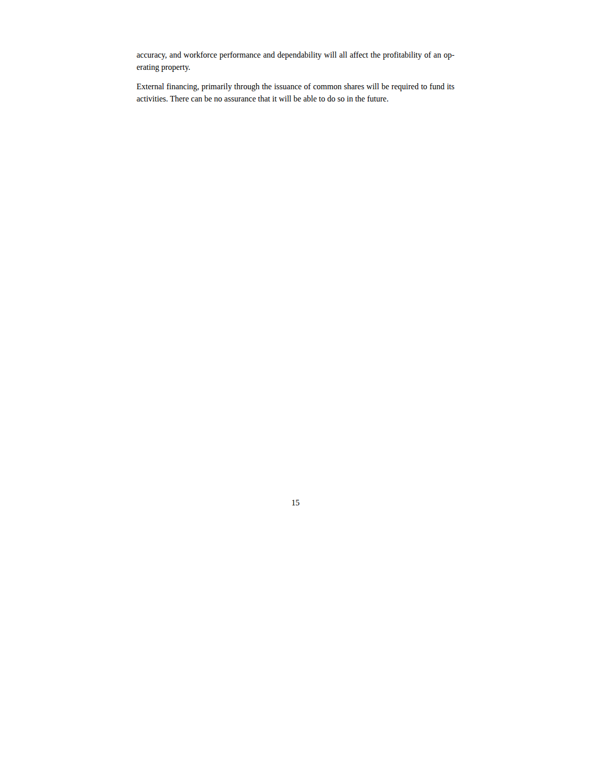accuracy, and workforce performance and dependability will all affect the profitability of an operating property.
External financing, primarily through the issuance of common shares will be required to fund its activities. There can be no assurance that it will be able to do so in the future.
15